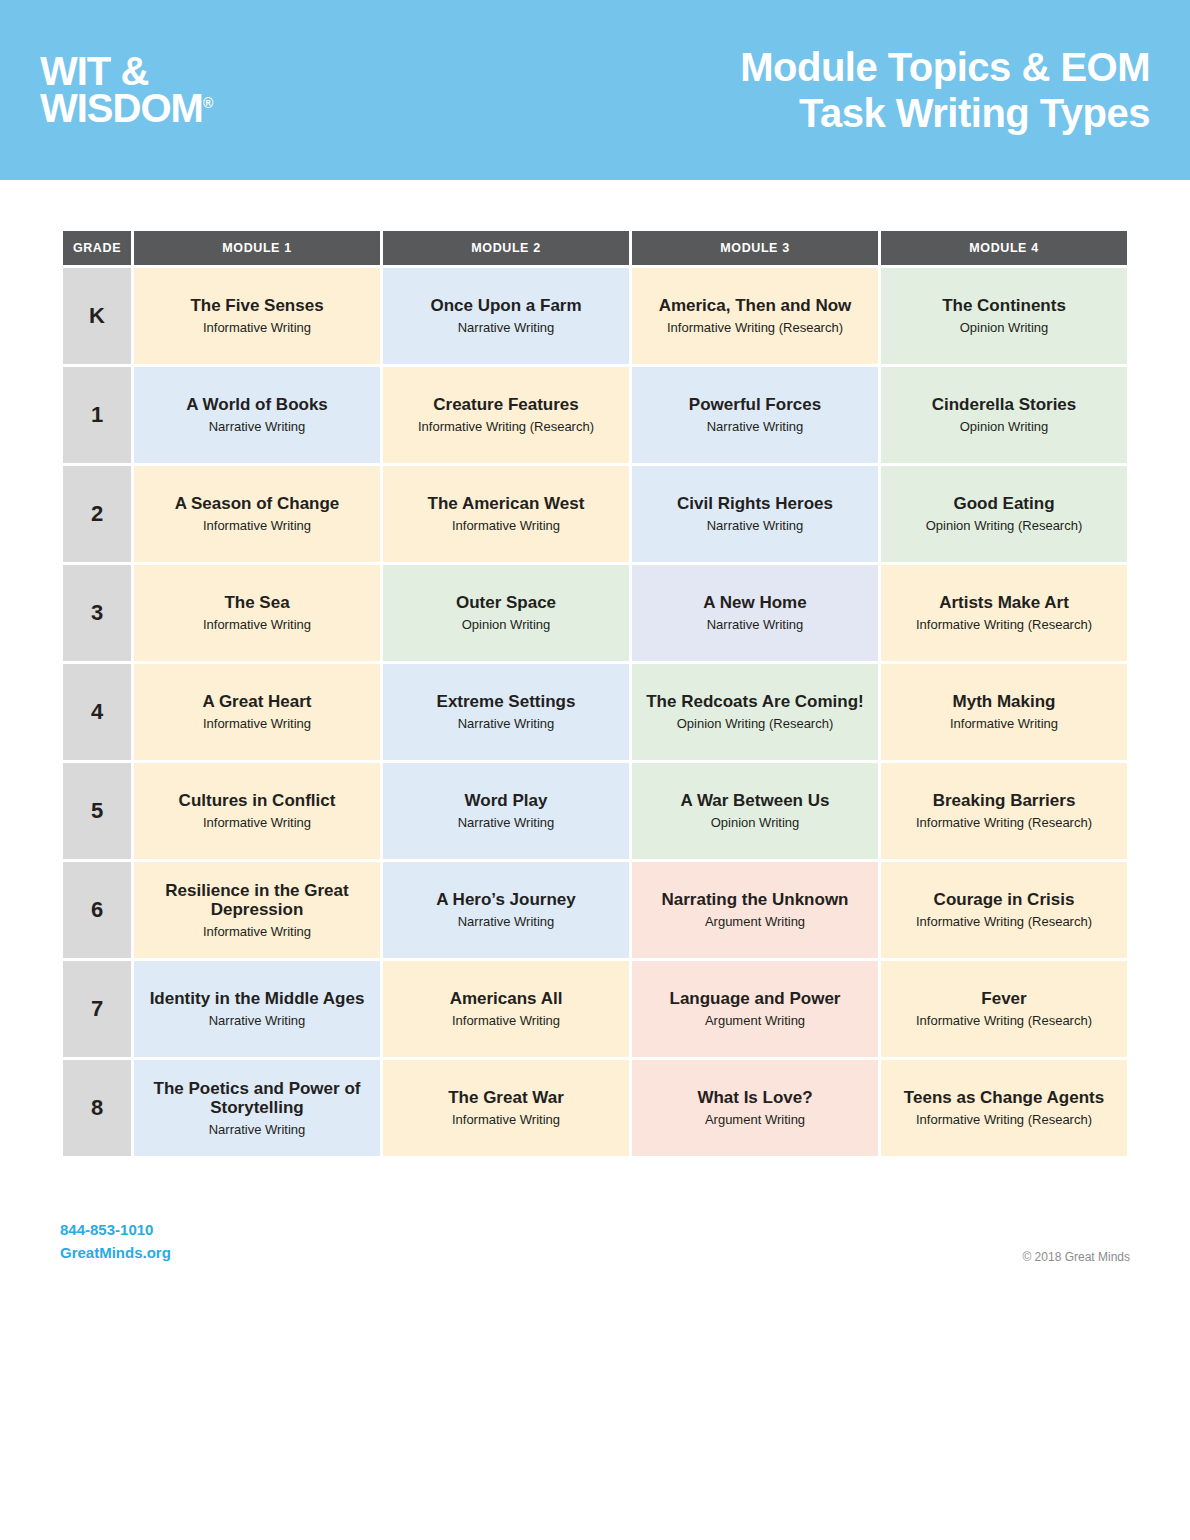WIT &
WISDOM®
Module Topics & EOM
Task Writing Types
| Grade | Module 1 | Module 2 | Module 3 | Module 4 |
| --- | --- | --- | --- | --- |
| K | The Five Senses Informative Writing | Once Upon a Farm Narrative Writing | America, Then and Now Informative Writing (Research) | The Continents Opinion Writing |
| 1 | A World of Books Narrative Writing | Creature Features Informative Writing (Research) | Powerful Forces Narrative Writing | Cinderella Stories Opinion Writing |
| 2 | A Season of Change Informative Writing | The American West Informative Writing | Civil Rights Heroes Narrative Writing | Good Eating Opinion Writing (Research) |
| 3 | The Sea Informative Writing | Outer Space Opinion Writing | A New Home Narrative Writing | Artists Make Art Informative Writing (Research) |
| 4 | A Great Heart Informative Writing | Extreme Settings Narrative Writing | The Redcoats Are Coming! Opinion Writing (Research) | Myth Making Informative Writing |
| 5 | Cultures in Conflict Informative Writing | Word Play Narrative Writing | A War Between Us Opinion Writing | Breaking Barriers Informative Writing (Research) |
| 6 | Resilience in the Great Depression Informative Writing | A Hero’s Journey Narrative Writing | Narrating the Unknown Argument Writing | Courage in Crisis Informative Writing (Research) |
| 7 | Identity in the Middle Ages Narrative Writing | Americans All Informative Writing | Language and Power Argument Writing | Fever Informative Writing (Research) |
| 8 | The Poetics and Power of Storytelling Narrative Writing | The Great War Informative Writing | What Is Love? Argument Writing | Teens as Change Agents Informative Writing (Research) |
844-853-1010
GreatMinds.org
© 2018 Great Minds